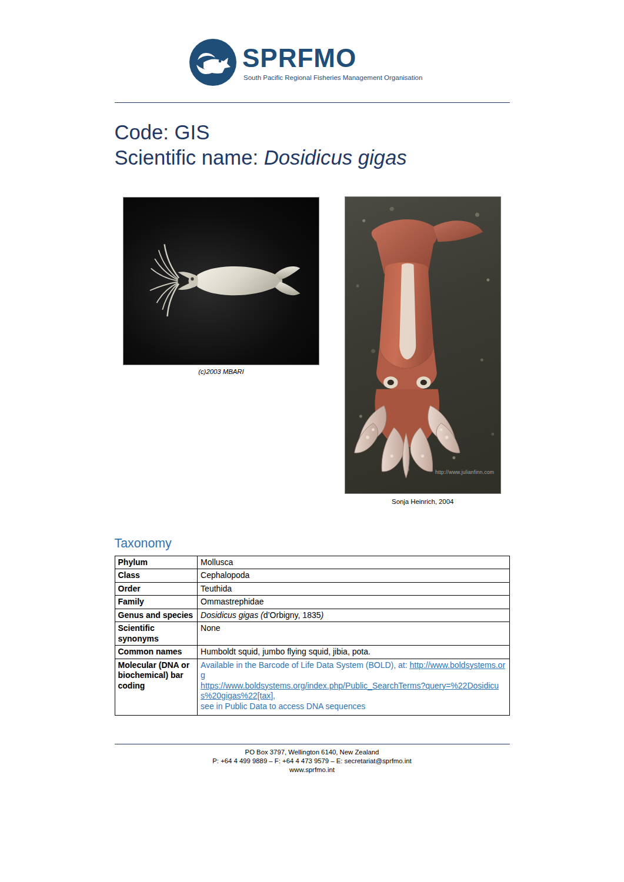SPRFMO South Pacific Regional Fisheries Management Organisation
Code: GIS
Scientific name: Dosidicus gigas
(c)2003 MBARI
http://www.julianfinn.com
Sonja Heinrich, 2004
Taxonomy
| Phylum | Mollusca |
| Class | Cephalopoda |
| Order | Teuthida |
| Family | Ommastrephidae |
| Genus and species | Dosidicus gigas ( d’Orbigny, 1835 ) |
| Scientific synonyms | None |
| Common names | Humboldt squid, jumbo flying squid, jibia, pota. |
| Molecular (DNA or biochemical) bar coding | Available in the Barcode of Life Data System (BOLD), at: http://www.boldsystems.org https://www.boldsystems.org/index.php/Public_SearchTerms?query=%22Dosidicus%20gigas%22[tax ], see in Public Data to access DNA sequences |
PO Box 3797, Wellington 6140, New Zealand
P: +64 4 499 9889 – F: +64 4 473 9579 – E: secretariat@sprfmo.int
www.sprfmo.int